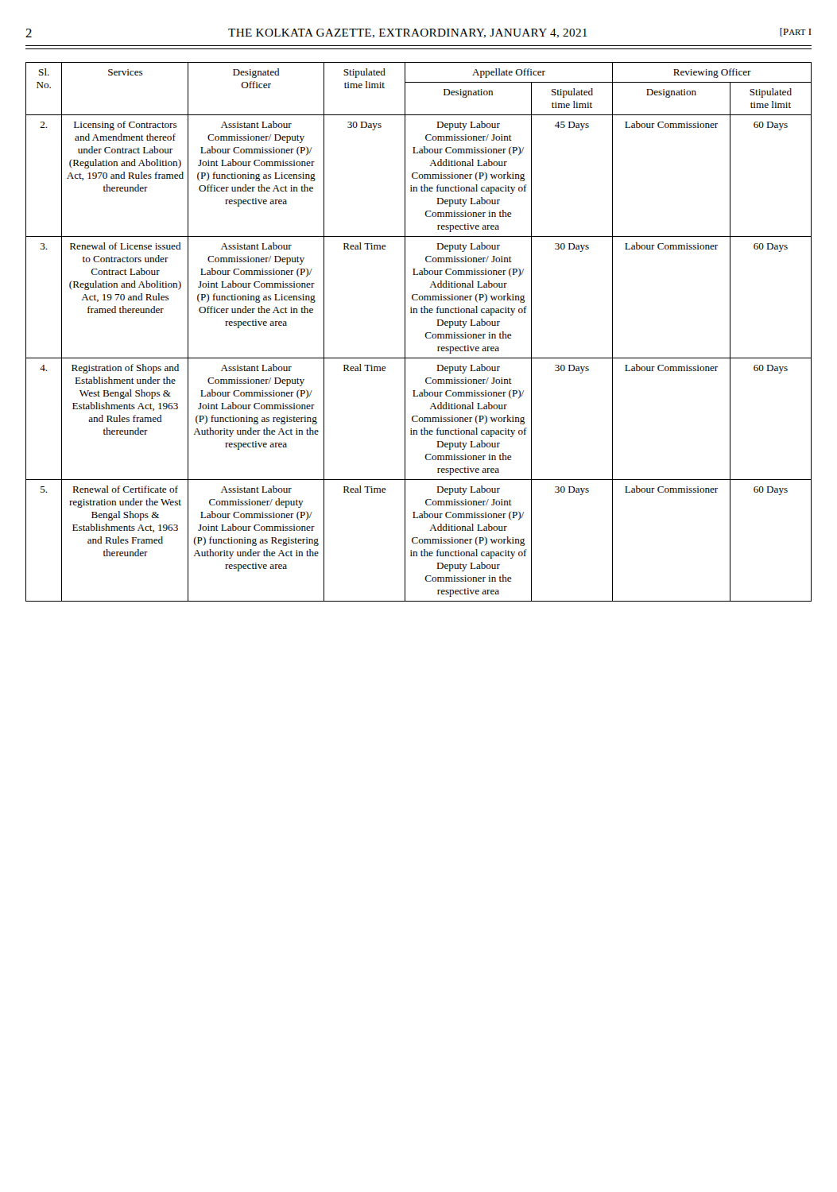2
THE KOLKATA GAZETTE, EXTRAORDINARY, JANUARY 4, 2021
[PART I
| Sl. No. | Services | Designated Officer | Stipulated time limit | Appellate Officer | Reviewing Officer |
| --- | --- | --- | --- | --- | --- |
| Designation | Stipulated time limit | Designation | Stipulated time limit |
| 2. | Licensing of Contractors and Amendment thereof under Contract Labour (Regulation and Abolition) Act, 1970 and Rules framed thereunder | Assistant Labour Commissioner/ Deputy Labour Commissioner (P)/ Joint Labour Commissioner (P) functioning as Licensing Officer under the Act in the respective area | 30 Days | Deputy Labour Commissioner/ Joint Labour Commissioner (P)/ Additional Labour Commissioner (P) working in the functional capacity of Deputy Labour Commissioner in the respective area | 45 Days | Labour Commissioner | 60 Days |
| 3. | Renewal of License issued to Contractors under Contract Labour (Regulation and Abolition) Act, 19 70 and Rules framed thereunder | Assistant Labour Commissioner/ Deputy Labour Commissioner (P)/ Joint Labour Commissioner (P) functioning as Licensing Officer under the Act in the respective area | Real Time | Deputy Labour Commissioner/ Joint Labour Commissioner (P)/ Additional Labour Commissioner (P) working in the functional capacity of Deputy Labour Commissioner in the respective area | 30 Days | Labour Commissioner | 60 Days |
| 4. | Registration of Shops and Establishment under the West Bengal Shops & Establishments Act, 1963 and Rules framed thereunder | Assistant Labour Commissioner/ Deputy Labour Commissioner (P)/ Joint Labour Commissioner (P) functioning as registering Authority under the Act in the respective area | Real Time | Deputy Labour Commissioner/ Joint Labour Commissioner (P)/ Additional Labour Commissioner (P) working in the functional capacity of Deputy Labour Commissioner in the respective area | 30 Days | Labour Commissioner | 60 Days |
| 5. | Renewal of Certificate of registration under the West Bengal Shops & Establishments Act, 1963 and Rules Framed thereunder | Assistant Labour Commissioner/ deputy Labour Commissioner (P)/ Joint Labour Commissioner (P) functioning as Registering Authority under the Act in the respective area | Real Time | Deputy Labour Commissioner/ Joint Labour Commissioner (P)/ Additional Labour Commissioner (P) working in the functional capacity of Deputy Labour Commissioner in the respective area | 30 Days | Labour Commissioner | 60 Days |